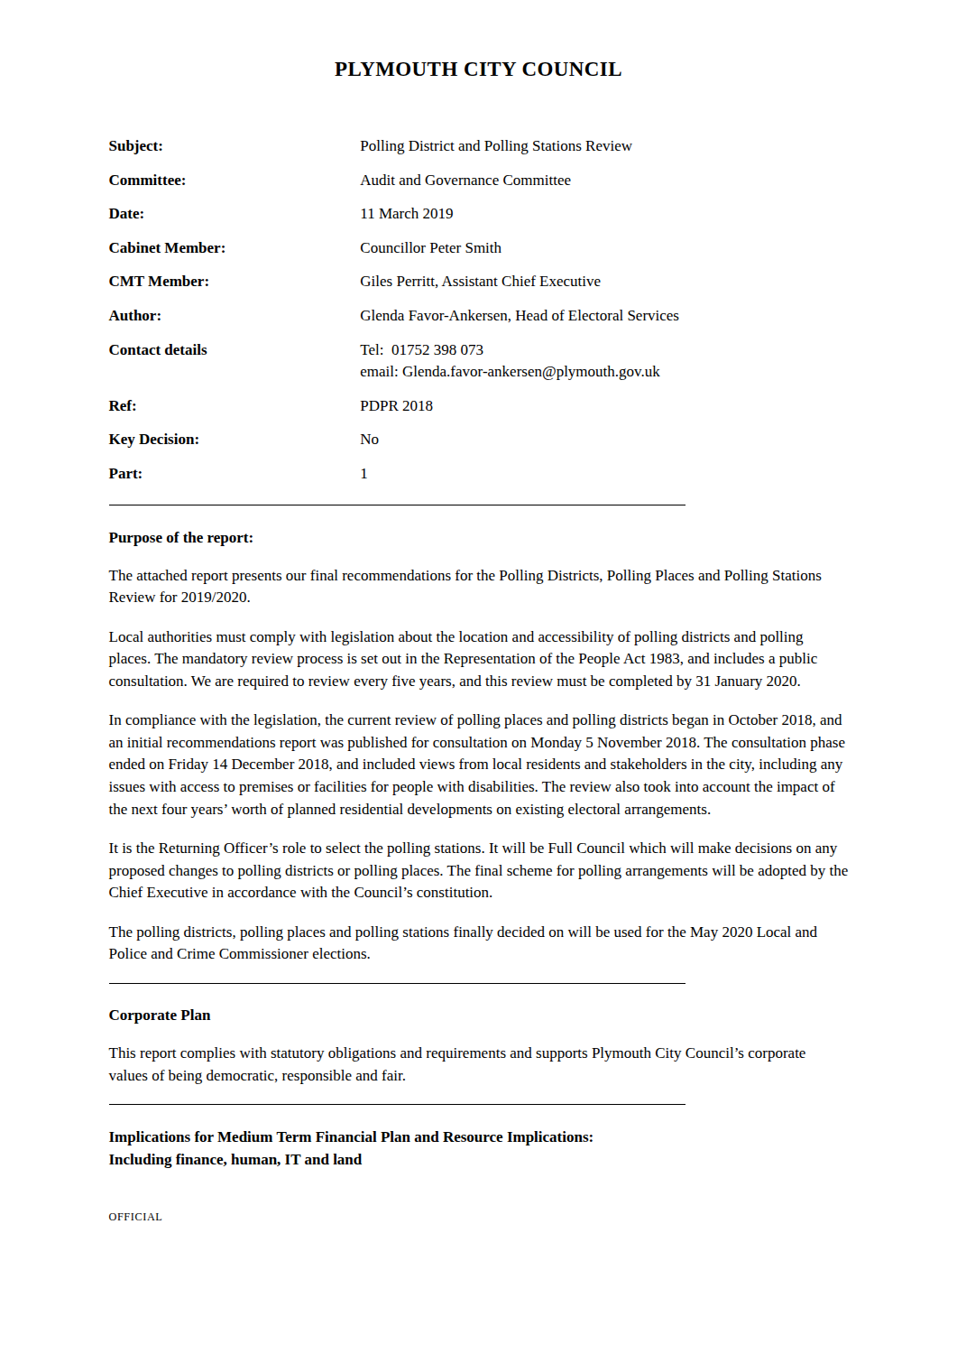PLYMOUTH CITY COUNCIL
| Subject: | Polling District and Polling Stations Review |
| Committee: | Audit and Governance Committee |
| Date: | 11 March 2019 |
| Cabinet Member: | Councillor Peter Smith |
| CMT Member: | Giles Perritt, Assistant Chief Executive |
| Author: | Glenda Favor-Ankersen, Head of Electoral Services |
| Contact details | Tel: 01752 398 073 email: Glenda.favor-ankersen@plymouth.gov.uk |
| Ref: | PDPR 2018 |
| Key Decision: | No |
| Part: | 1 |
Purpose of the report:
The attached report presents our final recommendations for the Polling Districts, Polling Places and Polling Stations Review for 2019/2020.
Local authorities must comply with legislation about the location and accessibility of polling districts and polling places. The mandatory review process is set out in the Representation of the People Act 1983, and includes a public consultation. We are required to review every five years, and this review must be completed by 31 January 2020.
In compliance with the legislation, the current review of polling places and polling districts began in October 2018, and an initial recommendations report was published for consultation on Monday 5 November 2018. The consultation phase ended on Friday 14 December 2018, and included views from local residents and stakeholders in the city, including any issues with access to premises or facilities for people with disabilities. The review also took into account the impact of the next four years’ worth of planned residential developments on existing electoral arrangements.
It is the Returning Officer’s role to select the polling stations. It will be Full Council which will make decisions on any proposed changes to polling districts or polling places. The final scheme for polling arrangements will be adopted by the Chief Executive in accordance with the Council’s constitution.
The polling districts, polling places and polling stations finally decided on will be used for the May 2020 Local and Police and Crime Commissioner elections.
Corporate Plan
This report complies with statutory obligations and requirements and supports Plymouth City Council’s corporate values of being democratic, responsible and fair.
Implications for Medium Term Financial Plan and Resource Implications:
Including finance, human, IT and land
OFFICIAL